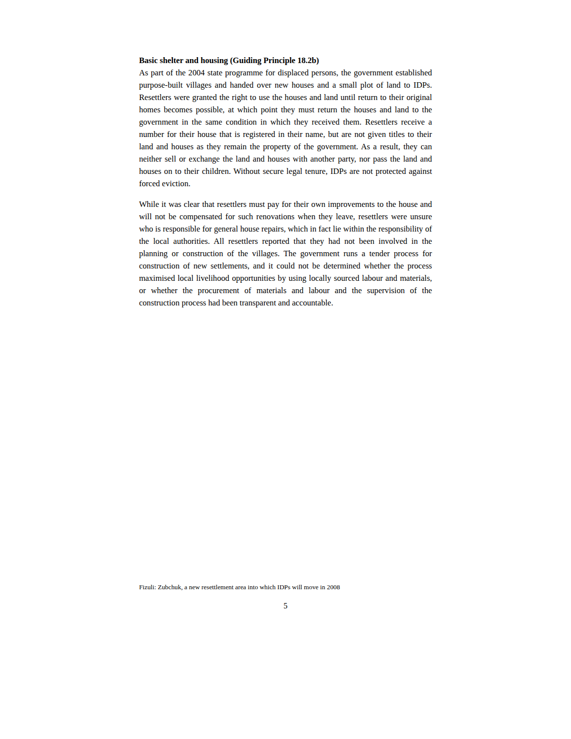Basic shelter and housing (Guiding Principle 18.2b)
As part of the 2004 state programme for displaced persons, the government established purpose-built villages and handed over new houses and a small plot of land to IDPs. Resettlers were granted the right to use the houses and land until return to their original homes becomes possible, at which point they must return the houses and land to the government in the same condition in which they received them. Resettlers receive a number for their house that is registered in their name, but are not given titles to their land and houses as they remain the property of the government. As a result, they can neither sell or exchange the land and houses with another party, nor pass the land and houses on to their children. Without secure legal tenure, IDPs are not protected against forced eviction.
While it was clear that resettlers must pay for their own improvements to the house and will not be compensated for such renovations when they leave, resettlers were unsure who is responsible for general house repairs, which in fact lie within the responsibility of the local authorities. All resettlers reported that they had not been involved in the planning or construction of the villages. The government runs a tender process for construction of new settlements, and it could not be determined whether the process maximised local livelihood opportunities by using locally sourced labour and materials, or whether the procurement of materials and labour and the supervision of the construction process had been transparent and accountable.
Fizuli: Zubchuk, a new resettlement area into which IDPs will move in 2008
5